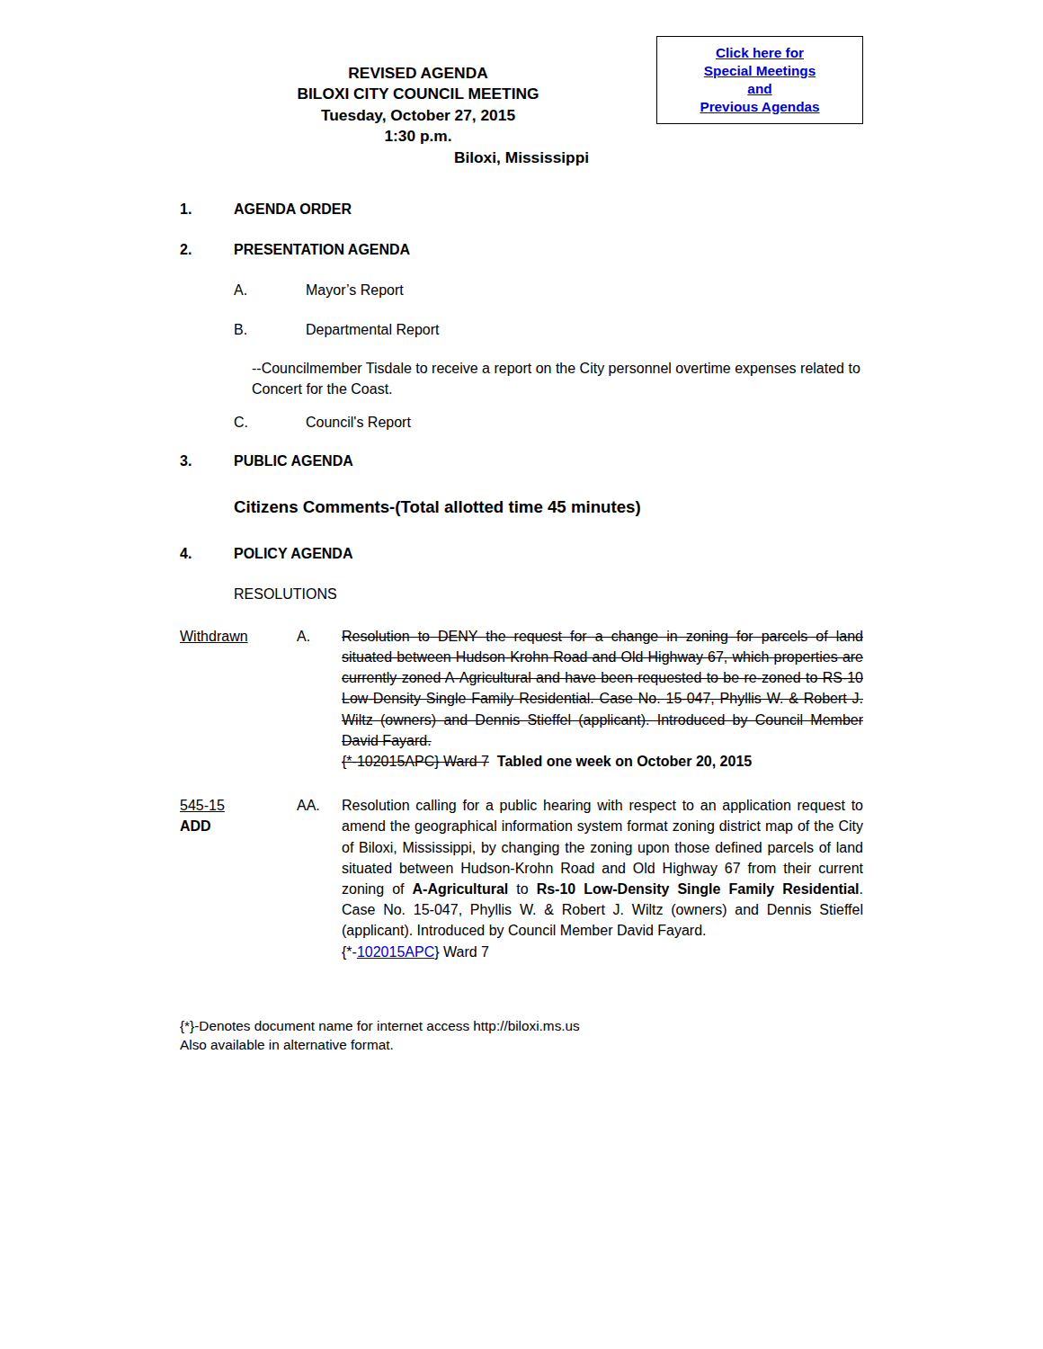Click here for
Special Meetings
and
Previous Agendas
REVISED AGENDA
BILOXI CITY COUNCIL MEETING
Tuesday, October 27, 2015
1:30 p.m.
Biloxi, Mississippi
1.
AGENDA ORDER
2.
PRESENTATION AGENDA
A.
Mayor’s Report
B.
Departmental Report
--Councilmember Tisdale to receive a report on the City personnel overtime expenses related to Concert for the Coast.
C.
Council's Report
3.
PUBLIC AGENDA
Citizens Comments-(Total allotted time 45 minutes)
4.
POLICY AGENDA
RESOLUTIONS
Withdrawn
A.
Resolution to DENY the request for a change in zoning for parcels of land situated between Hudson-Krohn Road and Old Highway 67, which properties are currently zoned A-Agricultural and have been requested to be re-zoned to RS-10 Low-Density Single Family Residential. Case No. 15-047, Phyllis W. & Robert J. Wiltz (owners) and Dennis Stieffel (applicant). Introduced by Council Member David Fayard.
{*-102015APC} Ward 7 Tabled one week on October 20, 2015
545-15
ADD
AA.
Resolution calling for a public hearing with respect to an application request to amend the geographical information system format zoning district map of the City of Biloxi, Mississippi, by changing the zoning upon those defined parcels of land situated between Hudson-Krohn Road and Old Highway 67 from their current zoning of A-Agricultural to Rs-10 Low-Density Single Family Residential. Case No. 15-047, Phyllis W. & Robert J. Wiltz (owners) and Dennis Stieffel (applicant). Introduced by Council Member David Fayard.
{*-102015APC} Ward 7
{*}-Denotes document name for internet access http://biloxi.ms.us
Also available in alternative format.